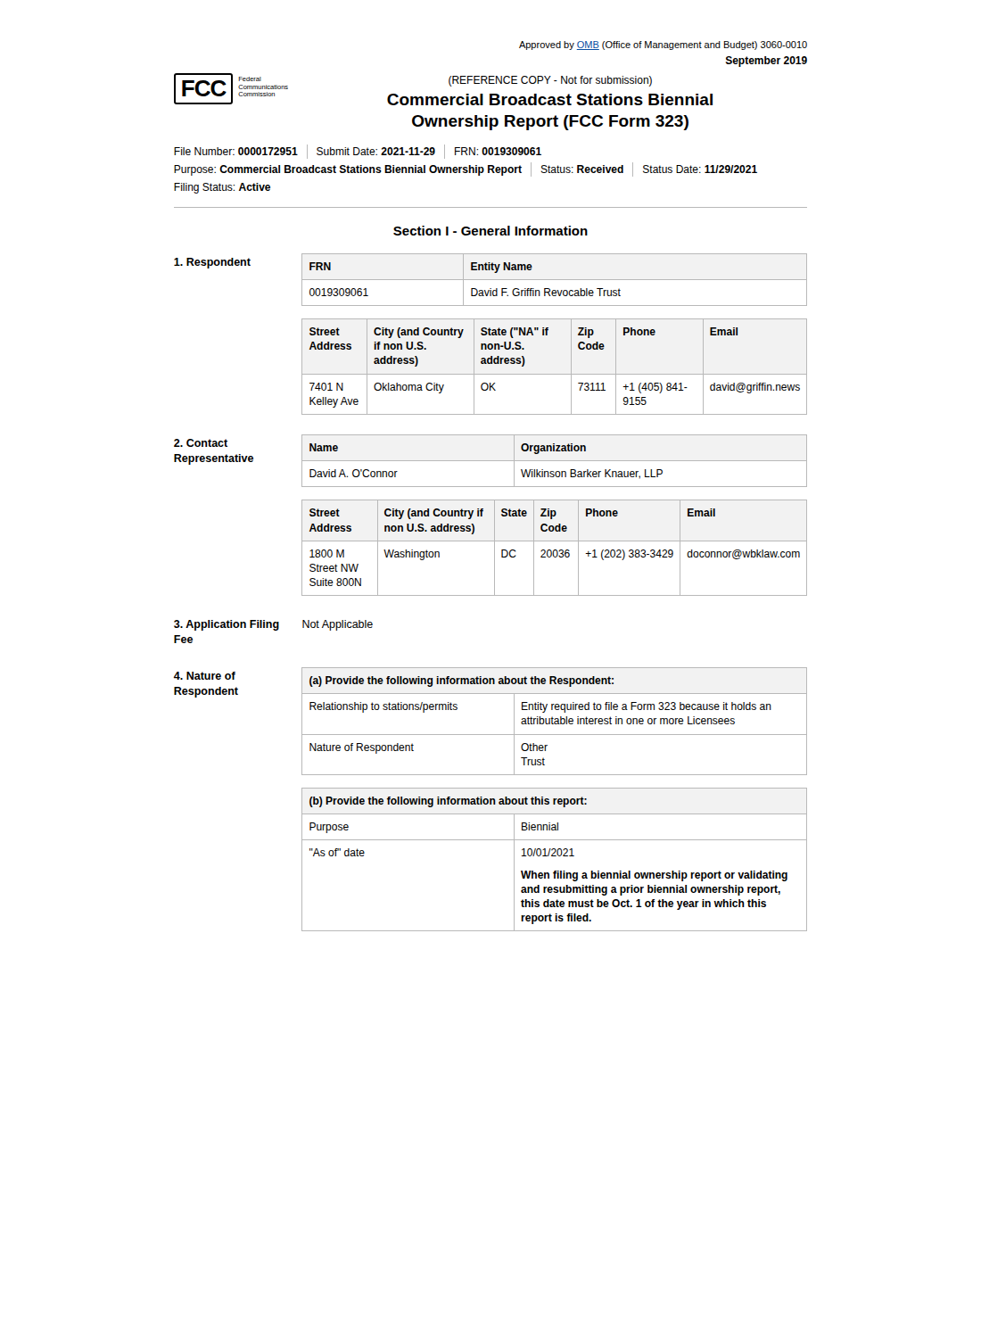Approved by OMB (Office of Management and Budget) 3060-0010 September 2019
FCC
Federal
Communications
Commission
(REFERENCE COPY - Not for submission)
Commercial Broadcast Stations Biennial
Ownership Report (FCC Form 323)
File Number: 0000172951
Submit Date: 2021-11-29
FRN: 0019309061
Purpose: Commercial Broadcast Stations Biennial Ownership Report
Status: Received
Status Date: 11/29/2021
Filing Status: Active
Section I - General Information
1. Respondent
| FRN | Entity Name |
| --- | --- |
| 0019309061 | David F. Griffin Revocable Trust |
| Street Address | City (and Country if non U.S. address) | State ("NA" if non-U.S. address) | Zip Code | Phone | Email |
| --- | --- | --- | --- | --- | --- |
| 7401 N Kelley Ave | Oklahoma City | OK | 73111 | +1 (405) 841-9155 | david@griffin.news |
2. Contact Representative
| Name | Organization |
| --- | --- |
| David A. O'Connor | Wilkinson Barker Knauer, LLP |
| Street Address | City (and Country if non U.S. address) | State | Zip Code | Phone | Email |
| --- | --- | --- | --- | --- | --- |
| 1800 M Street NW Suite 800N | Washington | DC | 20036 | +1 (202) 383-3429 | doconnor@wbklaw.com |
3. Application Filing Fee
Not Applicable
4. Nature of Respondent
| (a) Provide the following information about the Respondent: |
| --- |
| Relationship to stations/permits | Entity required to file a Form 323 because it holds an attributable interest in one or more Licensees |
| Nature of Respondent | Other Trust |
| (b) Provide the following information about this report: |
| --- |
| Purpose | Biennial |
| "As of" date | 10/01/2021 When filing a biennial ownership report or validating and resubmitting a prior biennial ownership report, this date must be Oct. 1 of the year in which this report is filed. |